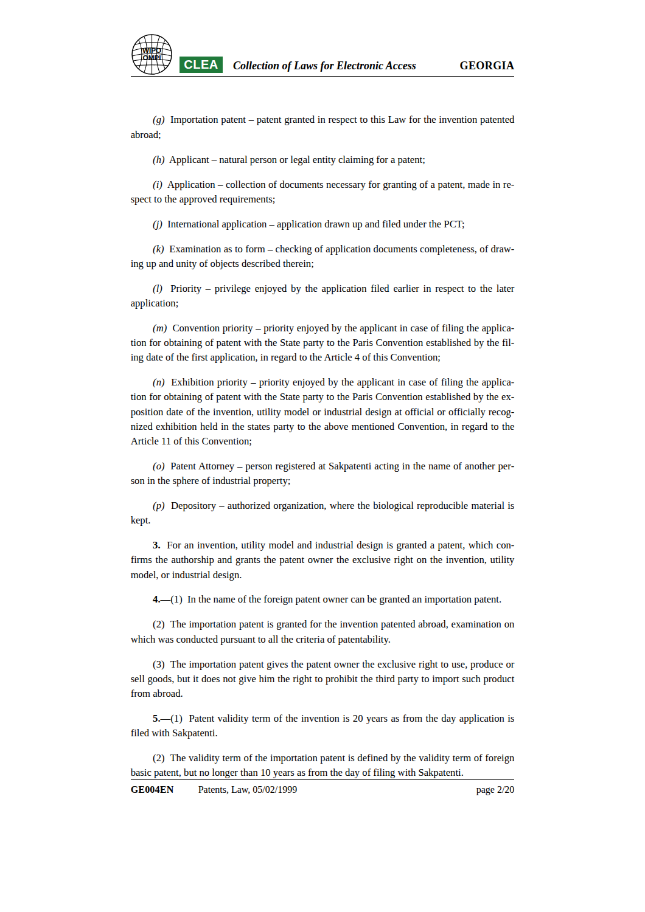WIPO OMPI
CLEA
Collection of Laws for Electronic Access
GEORGIA
(g) Importation patent – patent granted in respect to this Law for the invention patented abroad;
(h) Applicant – natural person or legal entity claiming for a patent;
(i) Application – collection of documents necessary for granting of a patent, made in respect to the approved requirements;
(j) International application – application drawn up and filed under the PCT;
(k) Examination as to form – checking of application documents completeness, of drawing up and unity of objects described therein;
(l) Priority – privilege enjoyed by the application filed earlier in respect to the later application;
(m) Convention priority – priority enjoyed by the applicant in case of filing the application for obtaining of patent with the State party to the Paris Convention established by the filing date of the first application, in regard to the Article 4 of this Convention;
(n) Exhibition priority – priority enjoyed by the applicant in case of filing the application for obtaining of patent with the State party to the Paris Convention established by the exposition date of the invention, utility model or industrial design at official or officially recognized exhibition held in the states party to the above mentioned Convention, in regard to the Article 11 of this Convention;
(o) Patent Attorney – person registered at Sakpatenti acting in the name of another person in the sphere of industrial property;
(p) Depository – authorized organization, where the biological reproducible material is kept.
3. For an invention, utility model and industrial design is granted a patent, which confirms the authorship and grants the patent owner the exclusive right on the invention, utility model, or industrial design.
4.—(1) In the name of the foreign patent owner can be granted an importation patent.
(2) The importation patent is granted for the invention patented abroad, examination on which was conducted pursuant to all the criteria of patentability.
(3) The importation patent gives the patent owner the exclusive right to use, produce or sell goods, but it does not give him the right to prohibit the third party to import such product from abroad.
5.—(1) Patent validity term of the invention is 20 years as from the day application is filed with Sakpatenti.
(2) The validity term of the importation patent is defined by the validity term of foreign basic patent, but no longer than 10 years as from the day of filing with Sakpatenti.
GE004EN
Patents, Law, 05/02/1999
page 2/20